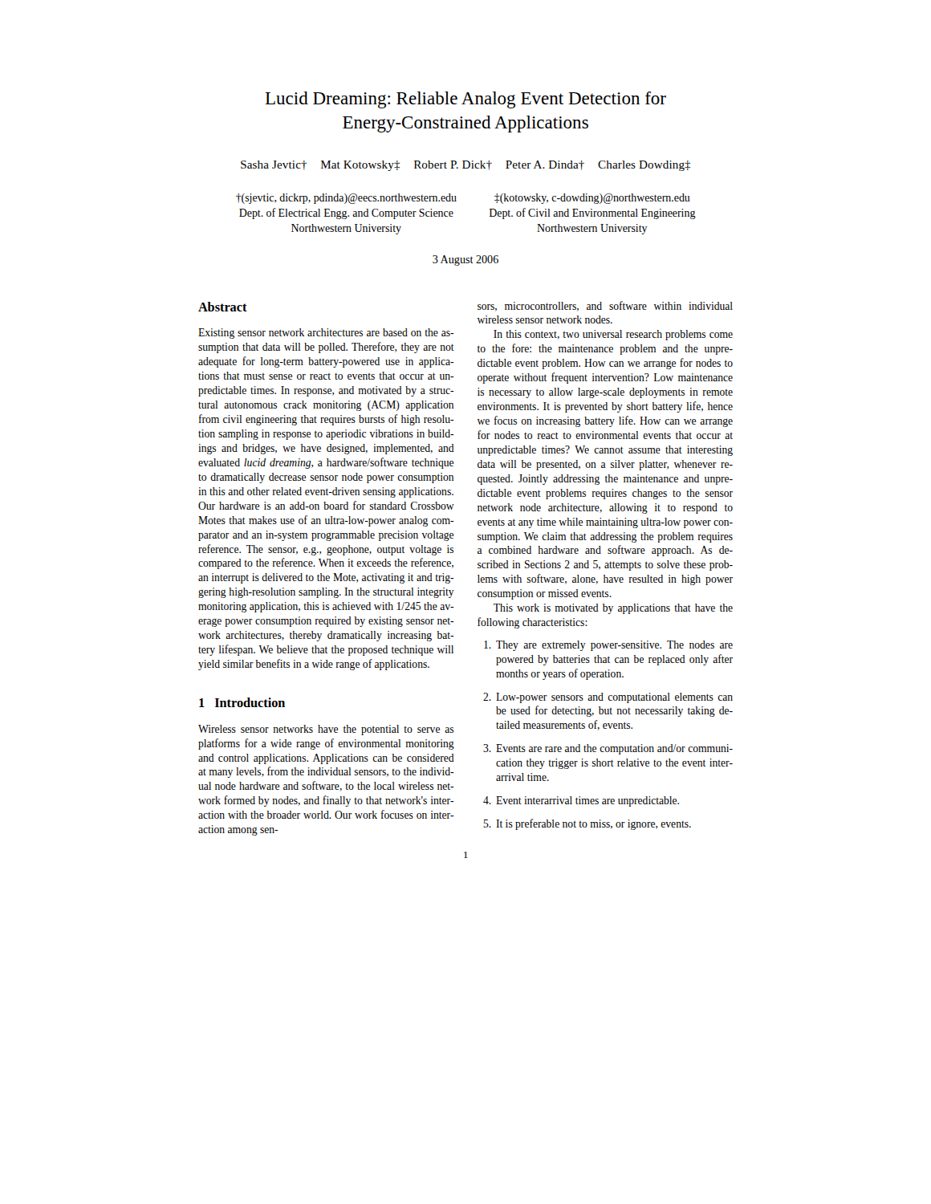Lucid Dreaming: Reliable Analog Event Detection for
Energy-Constrained Applications
Sasha Jevtic† Mat Kotowsky‡ Robert P. Dick† Peter A. Dinda† Charles Dowding‡
†(sjevtic, dickrp, pdinda)@eecs.northwestern.edu
Dept. of Electrical Engg. and Computer Science
Northwestern University
‡(kotowsky, c-dowding)@northwestern.edu
Dept. of Civil and Environmental Engineering
Northwestern University
3 August 2006
Abstract
Existing sensor network architectures are based on the assumption that data will be polled. Therefore, they are not adequate for long-term battery-powered use in applications that must sense or react to events that occur at unpredictable times. In response, and motivated by a structural autonomous crack monitoring (ACM) application from civil engineering that requires bursts of high resolution sampling in response to aperiodic vibrations in buildings and bridges, we have designed, implemented, and evaluated lucid dreaming, a hardware/software technique to dramatically decrease sensor node power consumption in this and other related event-driven sensing applications. Our hardware is an add-on board for standard Crossbow Motes that makes use of an ultra-low-power analog comparator and an in-system programmable precision voltage reference. The sensor, e.g., geophone, output voltage is compared to the reference. When it exceeds the reference, an interrupt is delivered to the Mote, activating it and triggering high-resolution sampling. In the structural integrity monitoring application, this is achieved with 1/245 the average power consumption required by existing sensor network architectures, thereby dramatically increasing battery lifespan. We believe that the proposed technique will yield similar benefits in a wide range of applications.
1 Introduction
Wireless sensor networks have the potential to serve as platforms for a wide range of environmental monitoring and control applications. Applications can be considered at many levels, from the individual sensors, to the individual node hardware and software, to the local wireless network formed by nodes, and finally to that network's interaction with the broader world. Our work focuses on interaction among sen-
sors, microcontrollers, and software within individual wireless sensor network nodes.
In this context, two universal research problems come to the fore: the maintenance problem and the unpredictable event problem. How can we arrange for nodes to operate without frequent intervention? Low maintenance is necessary to allow large-scale deployments in remote environments. It is prevented by short battery life, hence we focus on increasing battery life. How can we arrange for nodes to react to environmental events that occur at unpredictable times? We cannot assume that interesting data will be presented, on a silver platter, whenever requested. Jointly addressing the maintenance and unpredictable event problems requires changes to the sensor network node architecture, allowing it to respond to events at any time while maintaining ultra-low power consumption. We claim that addressing the problem requires a combined hardware and software approach. As described in Sections 2 and 5, attempts to solve these problems with software, alone, have resulted in high power consumption or missed events.
This work is motivated by applications that have the following characteristics:
They are extremely power-sensitive. The nodes are powered by batteries that can be replaced only after months or years of operation.
Low-power sensors and computational elements can be used for detecting, but not necessarily taking detailed measurements of, events.
Events are rare and the computation and/or communication they trigger is short relative to the event interarrival time.
Event interarrival times are unpredictable.
It is preferable not to miss, or ignore, events.
1